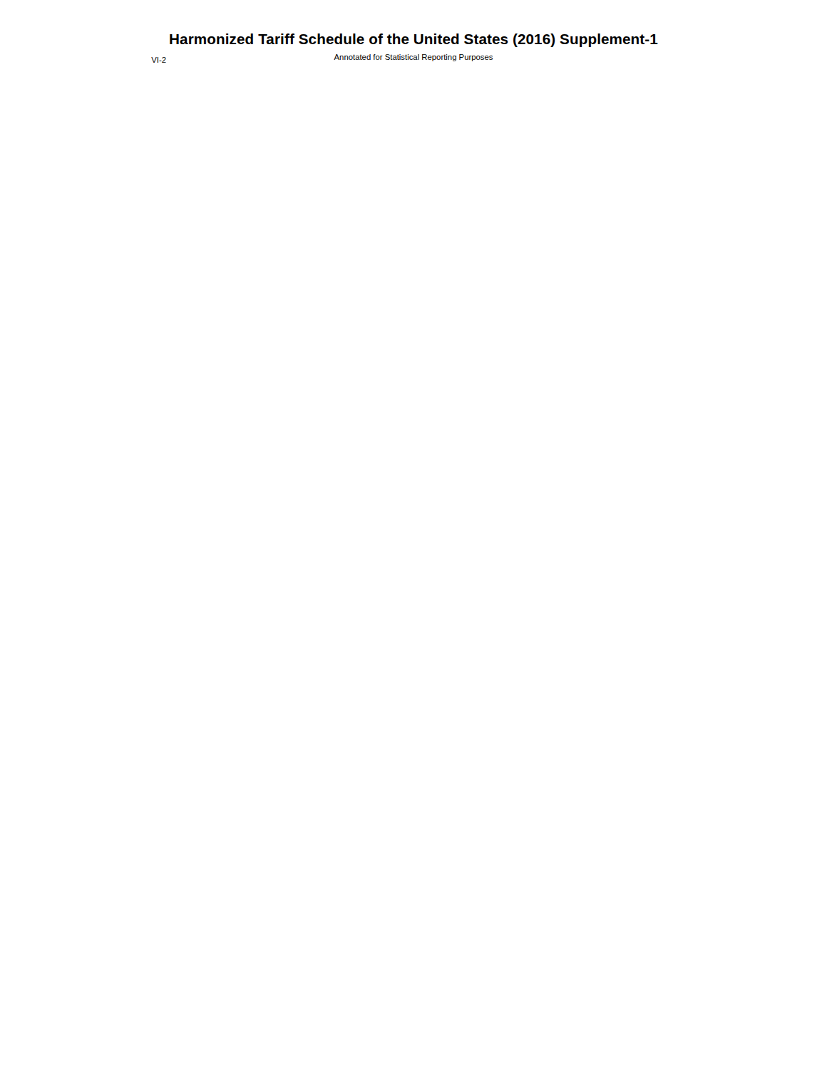VI-2
Harmonized Tariff Schedule of the United States (2016) Supplement-1
Annotated for Statistical Reporting Purposes